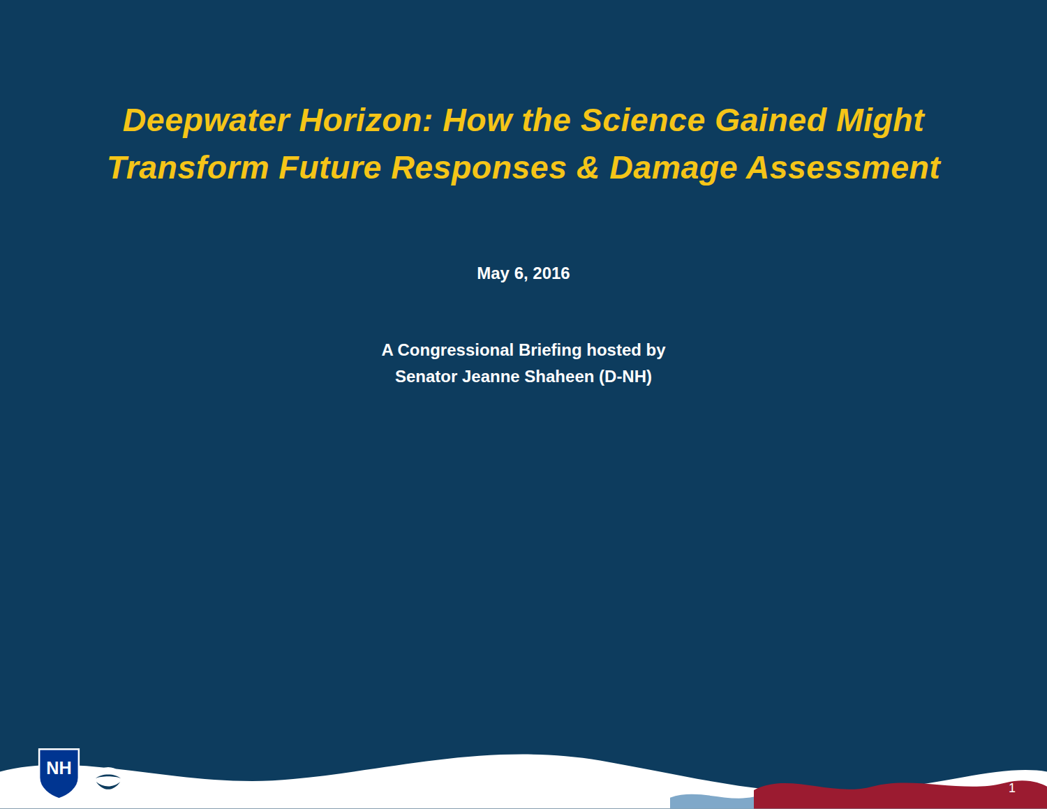Deepwater Horizon: How the Science Gained Might Transform Future Responses & Damage Assessment
May 6, 2016
A Congressional Briefing hosted by
Senator Jeanne Shaheen (D-NH)
NH Coastal Response Research Center
1